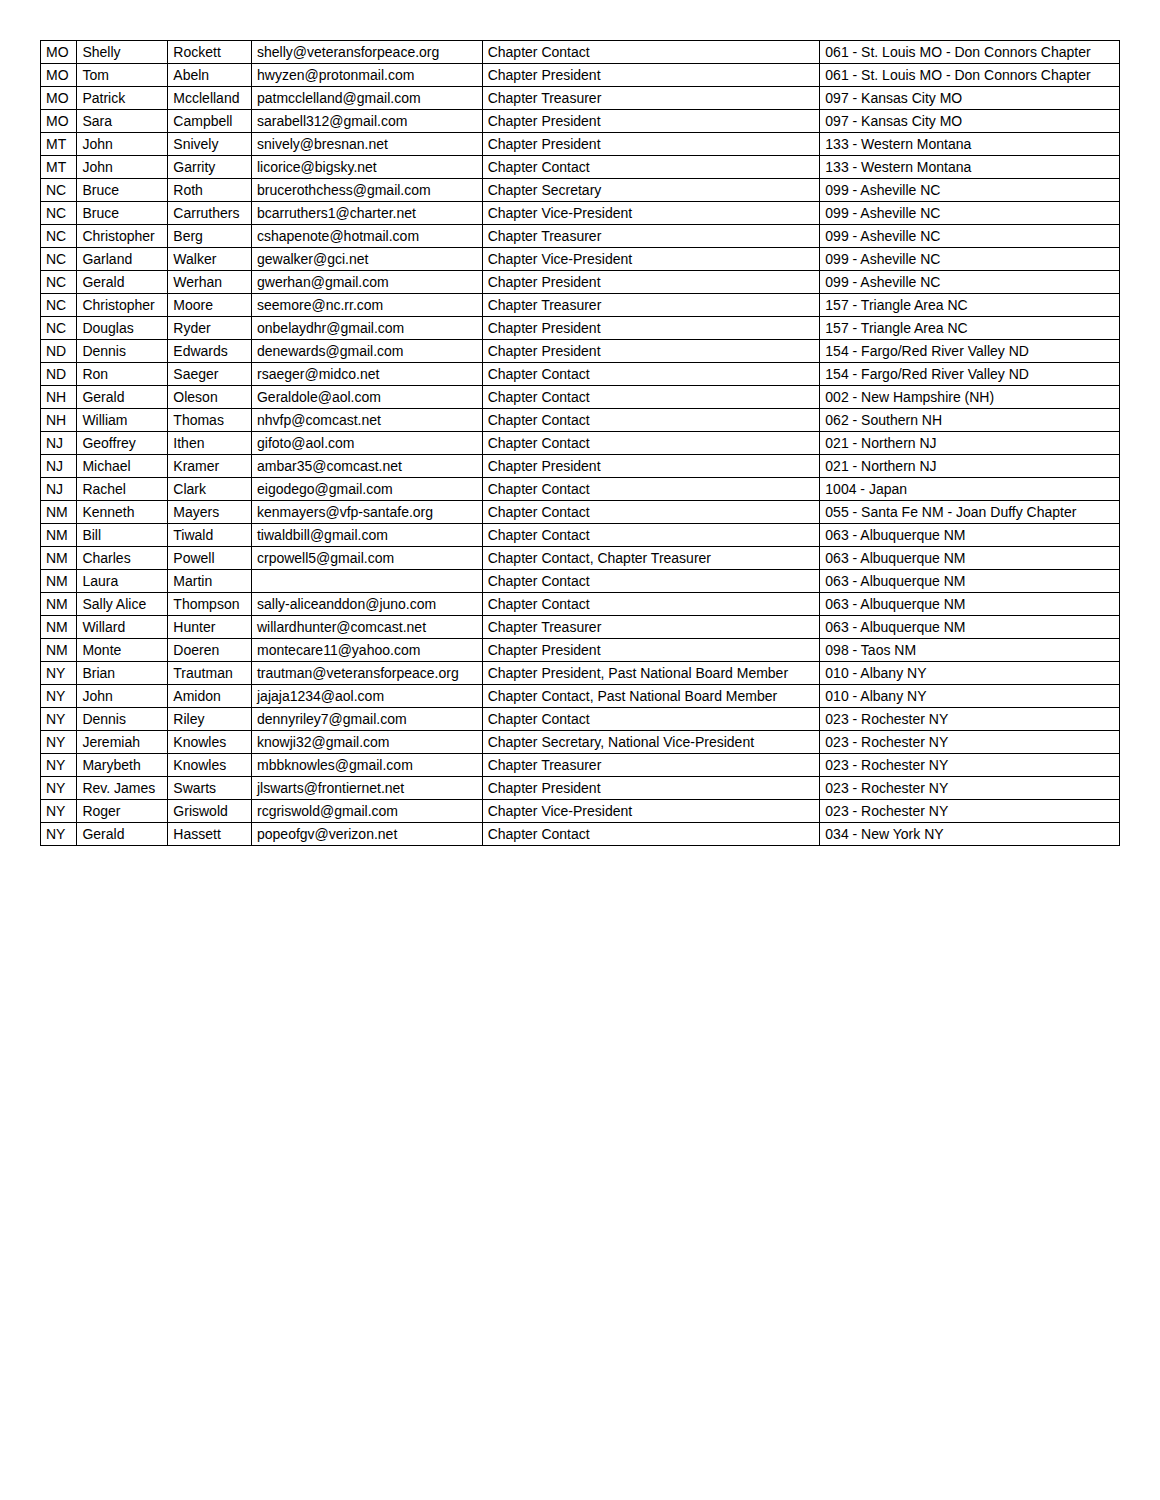| MO | Shelly | Rockett | shelly@veteransforpeace.org | Chapter Contact | 061 - St. Louis MO - Don Connors Chapter |
| MO | Tom | Abeln | hwyzen@protonmail.com | Chapter President | 061 - St. Louis MO - Don Connors Chapter |
| MO | Patrick | Mcclelland | patmcclelland@gmail.com | Chapter Treasurer | 097 - Kansas City MO |
| MO | Sara | Campbell | sarabell312@gmail.com | Chapter President | 097 - Kansas City MO |
| MT | John | Snively | snively@bresnan.net | Chapter President | 133 - Western Montana |
| MT | John | Garrity | licorice@bigsky.net | Chapter Contact | 133 - Western Montana |
| NC | Bruce | Roth | brucerothchess@gmail.com | Chapter Secretary | 099 - Asheville NC |
| NC | Bruce | Carruthers | bcarruthers1@charter.net | Chapter Vice-President | 099 - Asheville NC |
| NC | Christopher | Berg | cshapenote@hotmail.com | Chapter Treasurer | 099 - Asheville NC |
| NC | Garland | Walker | gewalker@gci.net | Chapter Vice-President | 099 - Asheville NC |
| NC | Gerald | Werhan | gwerhan@gmail.com | Chapter President | 099 - Asheville NC |
| NC | Christopher | Moore | seemore@nc.rr.com | Chapter Treasurer | 157 - Triangle Area NC |
| NC | Douglas | Ryder | onbelaydhr@gmail.com | Chapter President | 157 - Triangle Area NC |
| ND | Dennis | Edwards | denewards@gmail.com | Chapter President | 154 - Fargo/Red River Valley ND |
| ND | Ron | Saeger | rsaeger@midco.net | Chapter Contact | 154 - Fargo/Red River Valley ND |
| NH | Gerald | Oleson | Geraldole@aol.com | Chapter Contact | 002 - New Hampshire (NH) |
| NH | William | Thomas | nhvfp@comcast.net | Chapter Contact | 062 - Southern NH |
| NJ | Geoffrey | Ithen | gifoto@aol.com | Chapter Contact | 021 - Northern NJ |
| NJ | Michael | Kramer | ambar35@comcast.net | Chapter President | 021 - Northern NJ |
| NJ | Rachel | Clark | eigodego@gmail.com | Chapter Contact | 1004 - Japan |
| NM | Kenneth | Mayers | kenmayers@vfp-santafe.org | Chapter Contact | 055 - Santa Fe NM - Joan Duffy Chapter |
| NM | Bill | Tiwald | tiwaldbill@gmail.com | Chapter Contact | 063 - Albuquerque NM |
| NM | Charles | Powell | crpowell5@gmail.com | Chapter Contact, Chapter Treasurer | 063 - Albuquerque NM |
| NM | Laura | Martin | | Chapter Contact | 063 - Albuquerque NM |
| NM | Sally Alice | Thompson | sally-aliceanddon@juno.com | Chapter Contact | 063 - Albuquerque NM |
| NM | Willard | Hunter | willardhunter@comcast.net | Chapter Treasurer | 063 - Albuquerque NM |
| NM | Monte | Doeren | montecare11@yahoo.com | Chapter President | 098 - Taos NM |
| NY | Brian | Trautman | trautman@veteransforpeace.org | Chapter President, Past National Board Member | 010 - Albany NY |
| NY | John | Amidon | jajaja1234@aol.com | Chapter Contact, Past National Board Member | 010 - Albany NY |
| NY | Dennis | Riley | dennyriley7@gmail.com | Chapter Contact | 023 - Rochester NY |
| NY | Jeremiah | Knowles | knowji32@gmail.com | Chapter Secretary, National Vice-President | 023 - Rochester NY |
| NY | Marybeth | Knowles | mbbknowles@gmail.com | Chapter Treasurer | 023 - Rochester NY |
| NY | Rev. James | Swarts | jlswarts@frontiernet.net | Chapter President | 023 - Rochester NY |
| NY | Roger | Griswold | rcgriswold@gmail.com | Chapter Vice-President | 023 - Rochester NY |
| NY | Gerald | Hassett | popeofgv@verizon.net | Chapter Contact | 034 - New York NY |